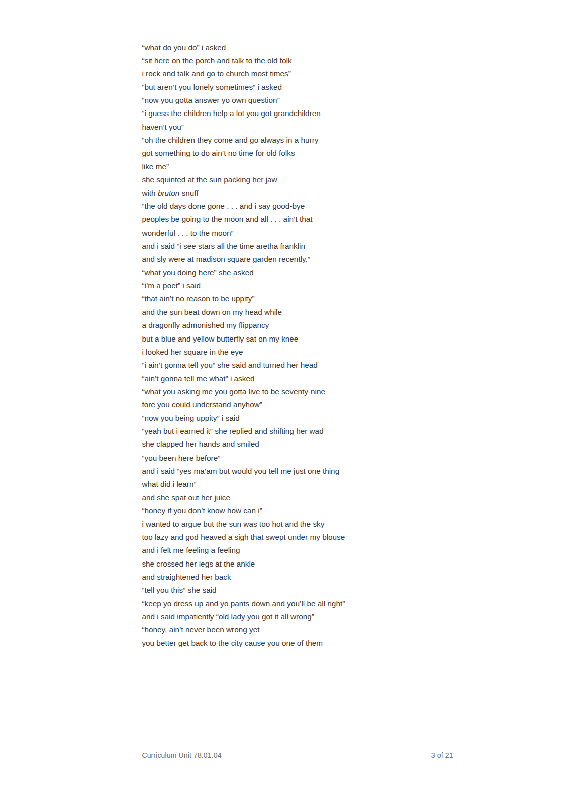“what do you do” i asked “sit here on the porch and talk to the old folk i rock and talk and go to church most times” “but aren’t you lonely sometimes” i asked “now you gotta answer yo own question” “i guess the children help a lot you got grandchildren haven’t you” “oh the children they come and go always in a hurry got something to do ain’t no time for old folks like me” she squinted at the sun packing her jaw with bruton snuff “the old days done gone . . . and i say good-bye peoples be going to the moon and all . . . ain’t that wonderful . . . to the moon” and i said “i see stars all the time aretha franklin and sly were at madison square garden recently.” “what you doing here” she asked “i’m a poet” i said “that ain’t no reason to be uppity” and the sun beat down on my head while a dragonfly admonished my flippancy but a blue and yellow butterfly sat on my knee i looked her square in the eye “i ain’t gonna tell you” she said and turned her head “ain’t gonna tell me what” i asked “what you asking me you gotta live to be seventy-nine fore you could understand anyhow” “now you being uppity” i said “yeah but i earned it” she replied and shifting her wad she clapped her hands and smiled “you been here before” and i said “yes ma’am but would you tell me just one thing what did i learn” and she spat out her juice “honey if you don’t know how can i” i wanted to argue but the sun was too hot and the sky too lazy and god heaved a sigh that swept under my blouse and i felt me feeling a feeling she crossed her legs at the ankle and straightened her back “tell you this” she said “keep yo dress up and yo pants down and you’ll be all right” and i said impatiently “old lady you got it all wrong” “honey, ain’t never been wrong yet you better get back to the city cause you one of them
Curriculum Unit 78.01.04 3 of 21